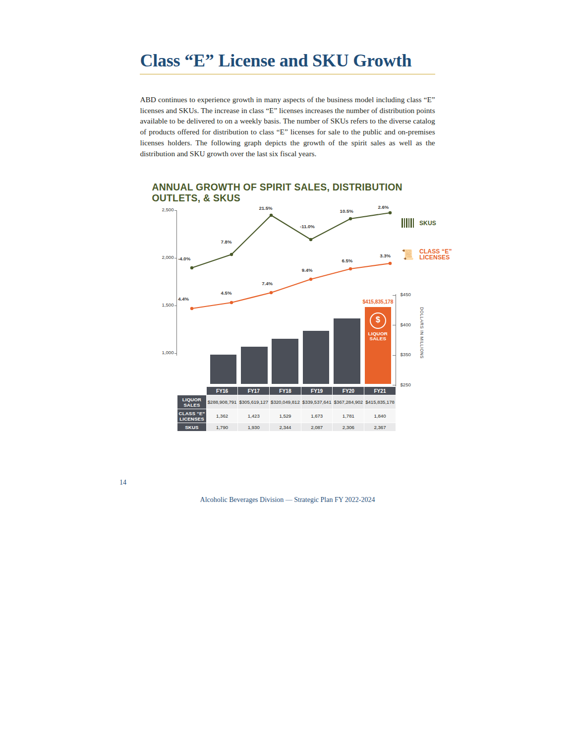Class “E” License and SKU Growth
ABD continues to experience growth in many aspects of the business model including class “E” licenses and SKUs. The increase in class “E” licenses increases the number of distribution points available to be delivered to on a weekly basis. The number of SKUs refers to the diverse catalog of products offered for distribution to class “E” licenses for sale to the public and on-premises licenses holders. The following graph depicts the growth of the spirit sales as well as the distribution and SKU growth over the last six fiscal years.
ANNUAL GROWTH OF SPIRIT SALES, DISTRIBUTION OUTLETS, & SKUS
2,500 2,000 1,500 1,000
-4.0% 7.8% 21.5% -11.0% 10.5% 2.6% 4.4% 4.5% 7.4% 9.4% 6.5% 3.3%
SKUS
📜
CLASS “E”
LICENSES
$415,835,178
$
LIQUOR
SALES
$450 $400 $350 $250
DOLLARS IN MILLIONS
| | FY16 | FY17 | FY18 | FY19 | FY20 | FY21 |
| LIQUOR SALES | $288,908,791 | $305,619,127 | $320,049,812 | $339,537,641 | $367,284,902 | $415,835,178 |
| CLASS “E” LICENSES | 1,362 | 1,423 | 1,529 | 1,673 | 1,781 | 1,840 |
| SKUS | 1,790 | 1,930 | 2,344 | 2,087 | 2,306 | 2,367 |
14
Alcoholic Beverages Division — Strategic Plan FY 2022-2024